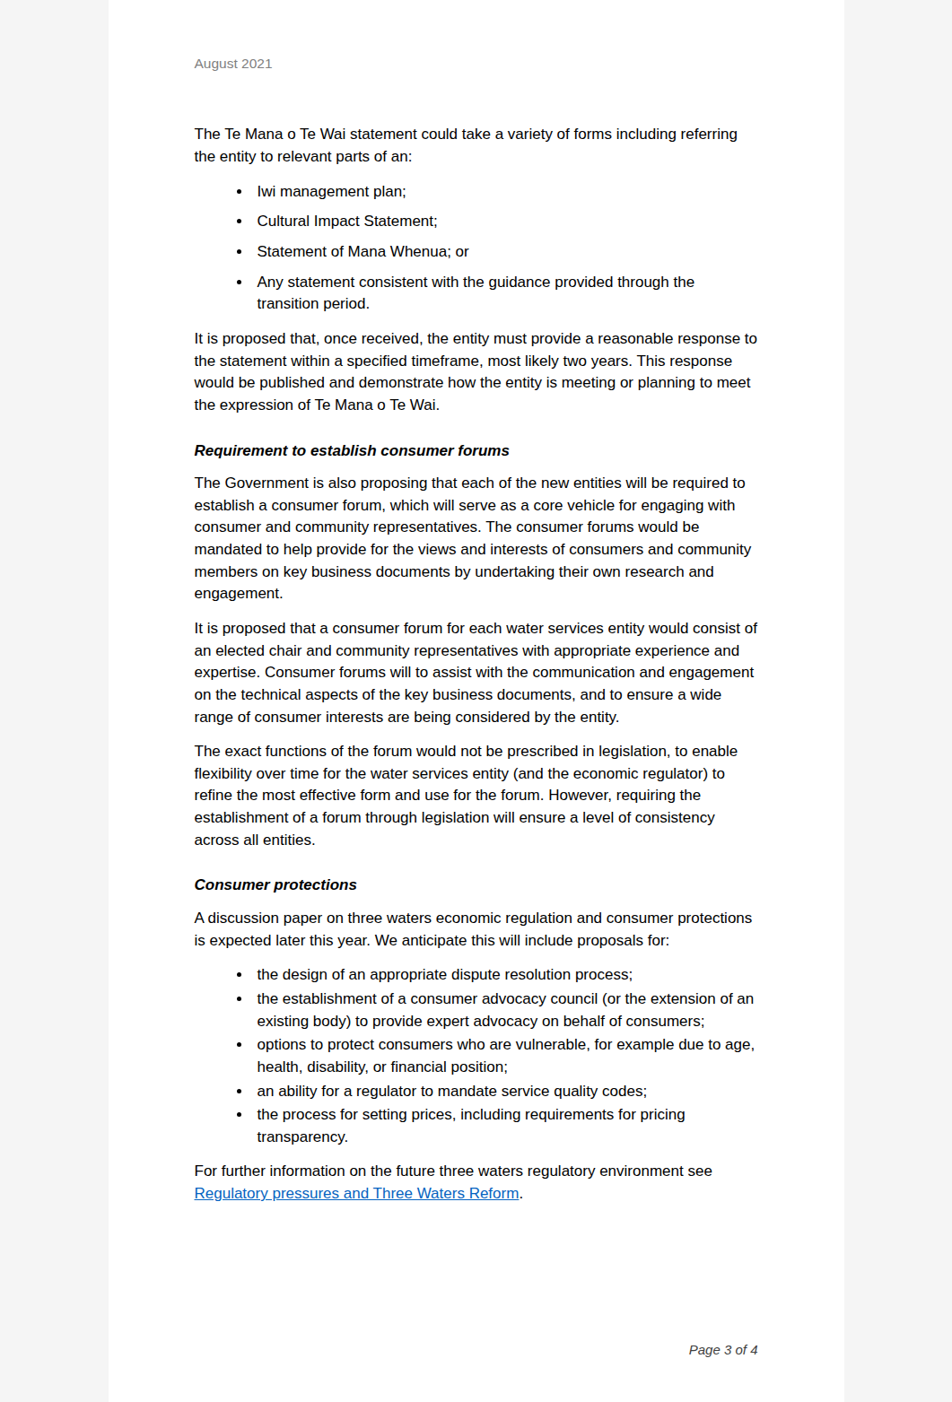August 2021
The Te Mana o Te Wai statement could take a variety of forms including referring the entity to relevant parts of an:
Iwi management plan;
Cultural Impact Statement;
Statement of Mana Whenua; or
Any statement consistent with the guidance provided through the transition period.
It is proposed that, once received, the entity must provide a reasonable response to the statement within a specified timeframe, most likely two years. This response would be published and demonstrate how the entity is meeting or planning to meet the expression of Te Mana o Te Wai.
Requirement to establish consumer forums
The Government is also proposing that each of the new entities will be required to establish a consumer forum, which will serve as a core vehicle for engaging with consumer and community representatives. The consumer forums would be mandated to help provide for the views and interests of consumers and community members on key business documents by undertaking their own research and engagement.
It is proposed that a consumer forum for each water services entity would consist of an elected chair and community representatives with appropriate experience and expertise. Consumer forums will to assist with the communication and engagement on the technical aspects of the key business documents, and to ensure a wide range of consumer interests are being considered by the entity.
The exact functions of the forum would not be prescribed in legislation, to enable flexibility over time for the water services entity (and the economic regulator) to refine the most effective form and use for the forum. However, requiring the establishment of a forum through legislation will ensure a level of consistency across all entities.
Consumer protections
A discussion paper on three waters economic regulation and consumer protections is expected later this year. We anticipate this will include proposals for:
the design of an appropriate dispute resolution process;
the establishment of a consumer advocacy council (or the extension of an existing body) to provide expert advocacy on behalf of consumers;
options to protect consumers who are vulnerable, for example due to age, health, disability, or financial position;
an ability for a regulator to mandate service quality codes;
the process for setting prices, including requirements for pricing transparency.
For further information on the future three waters regulatory environment see Regulatory pressures and Three Waters Reform.
Page 3 of 4